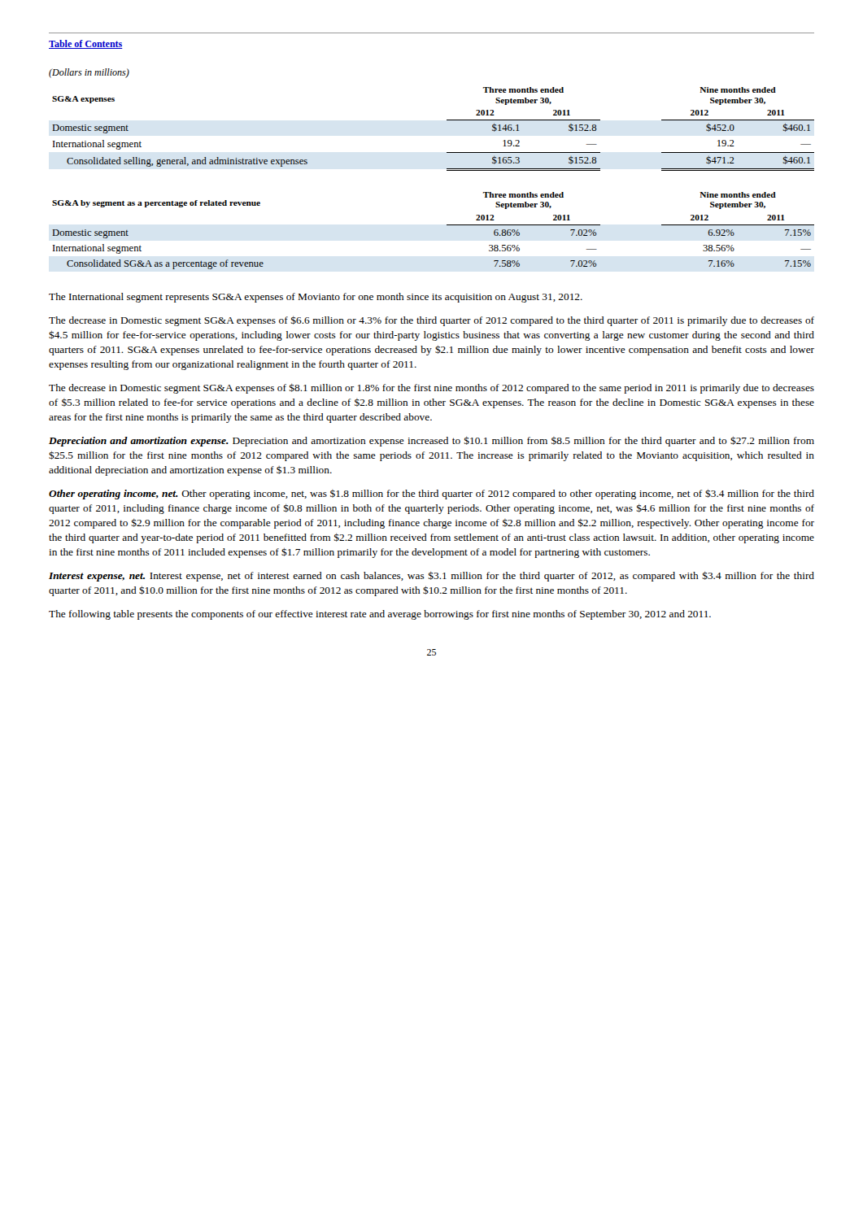Table of Contents
(Dollars in millions)
| SG&A expenses | Three months ended September 30, | | Nine months ended September 30, |
| | 2012 | 2011 | | 2012 | 2011 |
| Domestic segment | $146.1 | $152.8 | | $452.0 | $460.1 |
| International segment | 19.2 | — | | 19.2 | — |
| Consolidated selling, general, and administrative expenses | $165.3 | $152.8 | | $471.2 | $460.1 |
| SG&A by segment as a percentage of related revenue | Three months ended September 30, | | Nine months ended September 30, |
| | 2012 | 2011 | | 2012 | 2011 |
| Domestic segment | 6.86% | 7.02% | | 6.92% | 7.15% |
| International segment | 38.56% | — | | 38.56% | — |
| Consolidated SG&A as a percentage of revenue | 7.58% | 7.02% | | 7.16% | 7.15% |
The International segment represents SG&A expenses of Movianto for one month since its acquisition on August 31, 2012.
The decrease in Domestic segment SG&A expenses of $6.6 million or 4.3% for the third quarter of 2012 compared to the third quarter of 2011 is primarily due to decreases of $4.5 million for fee-for-service operations, including lower costs for our third-party logistics business that was converting a large new customer during the second and third quarters of 2011. SG&A expenses unrelated to fee-for-service operations decreased by $2.1 million due mainly to lower incentive compensation and benefit costs and lower expenses resulting from our organizational realignment in the fourth quarter of 2011.
The decrease in Domestic segment SG&A expenses of $8.1 million or 1.8% for the first nine months of 2012 compared to the same period in 2011 is primarily due to decreases of $5.3 million related to fee-for service operations and a decline of $2.8 million in other SG&A expenses. The reason for the decline in Domestic SG&A expenses in these areas for the first nine months is primarily the same as the third quarter described above.
Depreciation and amortization expense. Depreciation and amortization expense increased to $10.1 million from $8.5 million for the third quarter and to $27.2 million from $25.5 million for the first nine months of 2012 compared with the same periods of 2011. The increase is primarily related to the Movianto acquisition, which resulted in additional depreciation and amortization expense of $1.3 million.
Other operating income, net. Other operating income, net, was $1.8 million for the third quarter of 2012 compared to other operating income, net of $3.4 million for the third quarter of 2011, including finance charge income of $0.8 million in both of the quarterly periods. Other operating income, net, was $4.6 million for the first nine months of 2012 compared to $2.9 million for the comparable period of 2011, including finance charge income of $2.8 million and $2.2 million, respectively. Other operating income for the third quarter and year-to-date period of 2011 benefitted from $2.2 million received from settlement of an anti-trust class action lawsuit. In addition, other operating income in the first nine months of 2011 included expenses of $1.7 million primarily for the development of a model for partnering with customers.
Interest expense, net. Interest expense, net of interest earned on cash balances, was $3.1 million for the third quarter of 2012, as compared with $3.4 million for the third quarter of 2011, and $10.0 million for the first nine months of 2012 as compared with $10.2 million for the first nine months of 2011.
The following table presents the components of our effective interest rate and average borrowings for first nine months of September 30, 2012 and 2011.
25